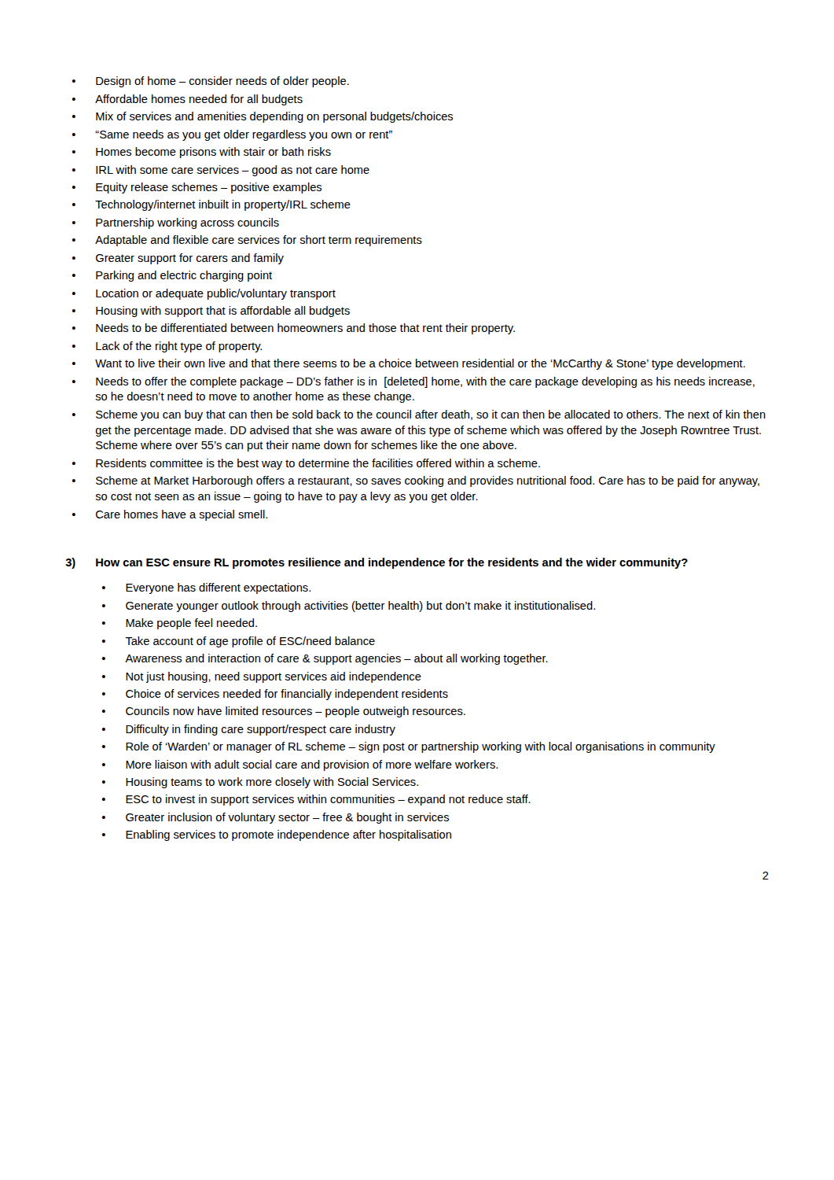Design of home – consider needs of older people.
Affordable homes needed for all budgets
Mix of services and amenities depending on personal budgets/choices
“Same needs as you get older regardless you own or rent”
Homes become prisons with stair or bath risks
IRL with some care services – good as not care home
Equity release schemes – positive examples
Technology/internet inbuilt in property/IRL scheme
Partnership working across councils
Adaptable and flexible care services for short term requirements
Greater support for carers and family
Parking and electric charging point
Location or adequate public/voluntary transport
Housing with support that is affordable all budgets
Needs to be differentiated between homeowners and those that rent their property.
Lack of the right type of property.
Want to live their own live and that there seems to be a choice between residential or the ‘McCarthy & Stone’ type development.
Needs to offer the complete package – DD’s father is in [deleted] home, with the care package developing as his needs increase, so he doesn’t need to move to another home as these change.
Scheme you can buy that can then be sold back to the council after death, so it can then be allocated to others. The next of kin then get the percentage made. DD advised that she was aware of this type of scheme which was offered by the Joseph Rowntree Trust. Scheme where over 55’s can put their name down for schemes like the one above.
Residents committee is the best way to determine the facilities offered within a scheme.
Scheme at Market Harborough offers a restaurant, so saves cooking and provides nutritional food. Care has to be paid for anyway, so cost not seen as an issue – going to have to pay a levy as you get older.
Care homes have a special smell.
How can ESC ensure RL promotes resilience and independence for the residents and the wider community?
Everyone has different expectations.
Generate younger outlook through activities (better health) but don’t make it institutionalised.
Make people feel needed.
Take account of age profile of ESC/need balance
Awareness and interaction of care & support agencies – about all working together.
Not just housing, need support services aid independence
Choice of services needed for financially independent residents
Councils now have limited resources – people outweigh resources.
Difficulty in finding care support/respect care industry
Role of ‘Warden’ or manager of RL scheme – sign post or partnership working with local organisations in community
More liaison with adult social care and provision of more welfare workers.
Housing teams to work more closely with Social Services.
ESC to invest in support services within communities – expand not reduce staff.
Greater inclusion of voluntary sector – free & bought in services
Enabling services to promote independence after hospitalisation
2